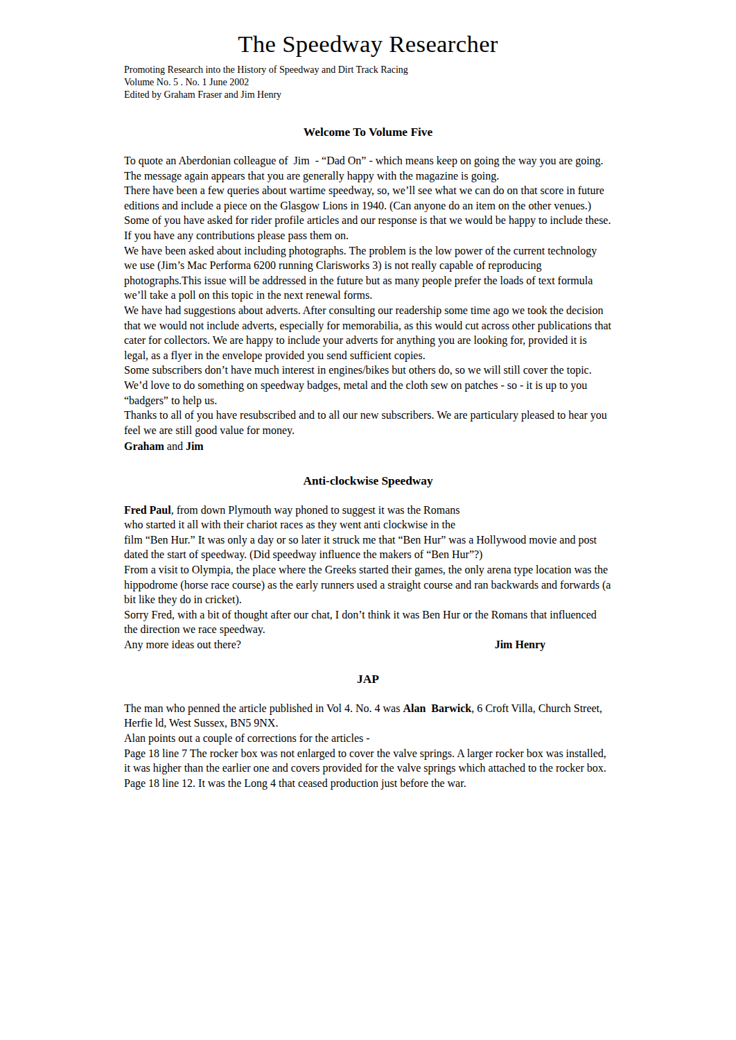The Speedway Researcher
Promoting Research into the History of Speedway and Dirt Track Racing
Volume No. 5 . No. 1 June 2002
Edited by Graham Fraser and Jim Henry
Welcome To Volume Five
To quote an Aberdonian colleague of Jim - “Dad On” - which means keep on going the way you are going. The message again appears that you are generally happy with the magazine is going.
There have been a few queries about wartime speedway, so, we’ll see what we can do on that score in future editions and include a piece on the Glasgow Lions in 1940. (Can anyone do an item on the other venues.) Some of you have asked for rider profile articles and our response is that we would be happy to include these. If you have any contributions please pass them on.
We have been asked about including photographs. The problem is the low power of the current technology we use (Jim’s Mac Performa 6200 running Clarisworks 3) is not really capable of reproducing photographs.This issue will be addressed in the future but as many people prefer the loads of text formula we’ll take a poll on this topic in the next renewal forms.
We have had suggestions about adverts. After consulting our readership some time ago we took the decision that we would not include adverts, especially for memorabilia, as this would cut across other publications that cater for collectors. We are happy to include your adverts for anything you are looking for, provided it is legal, as a flyer in the envelope provided you send sufficient copies.
Some subscribers don’t have much interest in engines/bikes but others do, so we will still cover the topic. We’d love to do something on speedway badges, metal and the cloth sew on patches - so - it is up to you “badgers” to help us.
Thanks to all of you have resubscribed and to all our new subscribers. We are particulary pleased to hear you feel we are still good value for money.
Graham and Jim
Anti-clockwise Speedway
Fred Paul, from down Plymouth way phoned to suggest it was the Romans
who started it all with their chariot races as they went anti clockwise in the
film “Ben Hur.” It was only a day or so later it struck me that “Ben Hur” was a Hollywood movie and post dated the start of speedway. (Did speedway influence the makers of “Ben Hur”?)
From a visit to Olympia, the place where the Greeks started their games, the only arena type location was the hippodrome (horse race course) as the early runners used a straight course and ran backwards and forwards (a bit like they do in cricket).
Sorry Fred, with a bit of thought after our chat, I don’t think it was Ben Hur or the Romans that influenced the direction we race speedway.
Any more ideas out there?Jim Henry
JAP
The man who penned the article published in Vol 4. No. 4 was Alan Barwick, 6 Croft Villa, Church Street, Herfie ld, West Sussex, BN5 9NX.
Alan points out a couple of corrections for the articles -
Page 18 line 7 The rocker box was not enlarged to cover the valve springs. A larger rocker box was installed, it was higher than the earlier one and covers provided for the valve springs which attached to the rocker box.
Page 18 line 12. It was the Long 4 that ceased production just before the war.